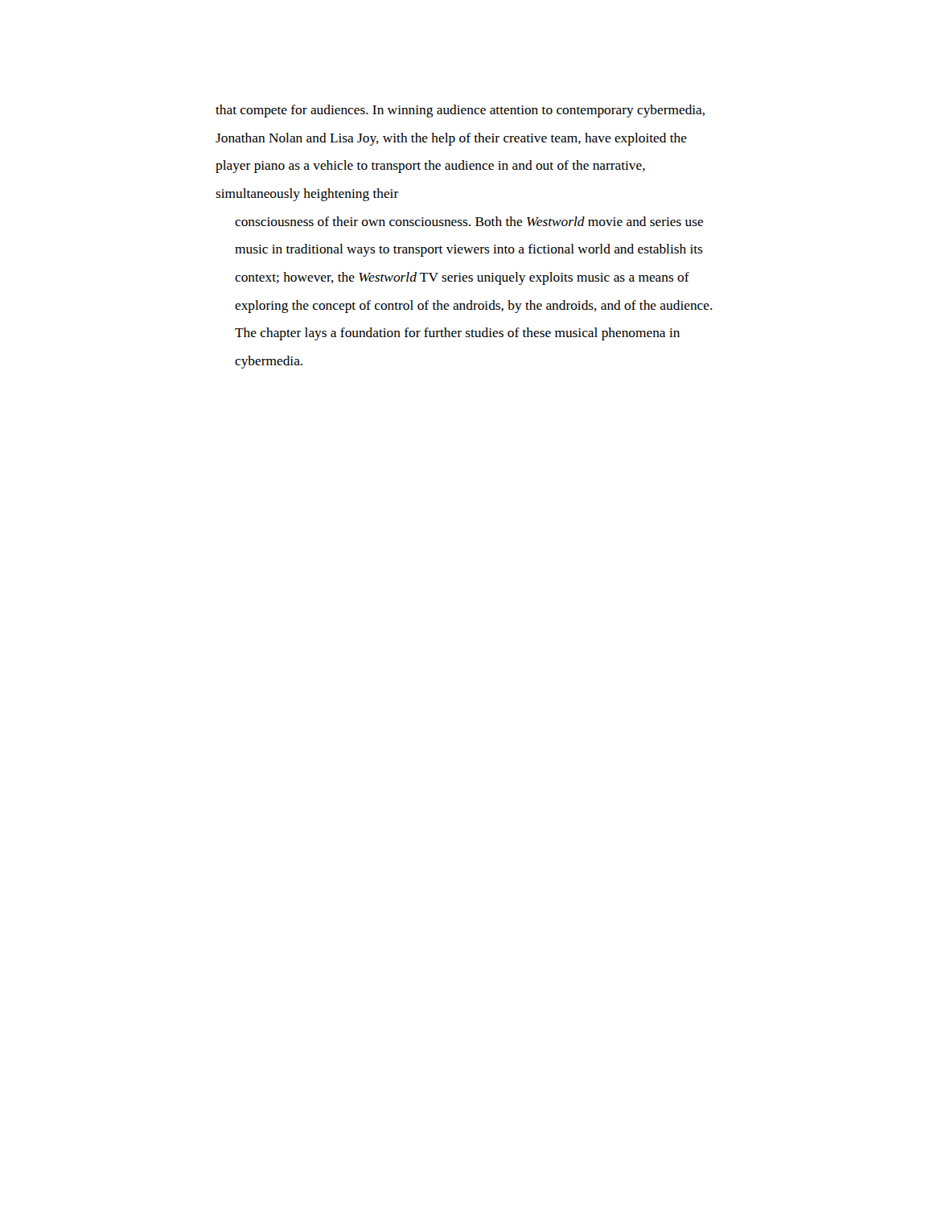that compete for audiences. In winning audience attention to contemporary cybermedia, Jonathan Nolan and Lisa Joy, with the help of their creative team, have exploited the player piano as a vehicle to transport the audience in and out of the narrative, simultaneously heightening their
consciousness of their own consciousness. Both the Westworld movie and series use music in traditional ways to transport viewers into a fictional world and establish its context; however, the Westworld TV series uniquely exploits music as a means of exploring the concept of control of the androids, by the androids, and of the audience. The chapter lays a foundation for further studies of these musical phenomena in cybermedia.